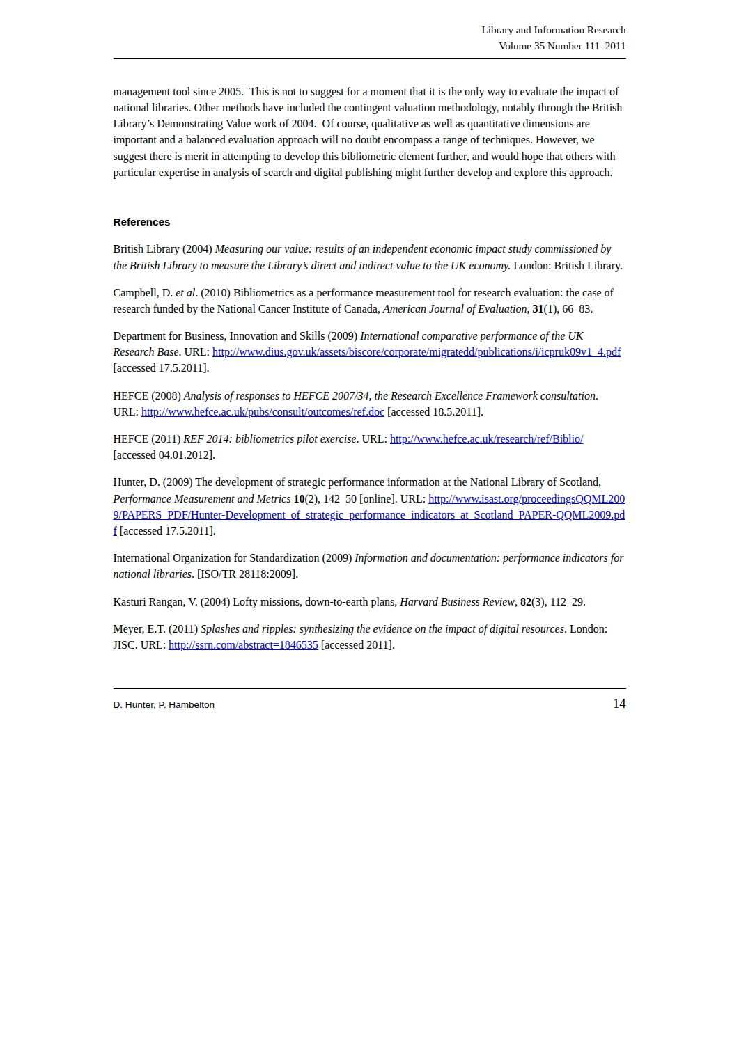Library and Information Research
Volume 35 Number 111 2011
management tool since 2005. This is not to suggest for a moment that it is the only way to evaluate the impact of national libraries. Other methods have included the contingent valuation methodology, notably through the British Library’s Demonstrating Value work of 2004. Of course, qualitative as well as quantitative dimensions are important and a balanced evaluation approach will no doubt encompass a range of techniques. However, we suggest there is merit in attempting to develop this bibliometric element further, and would hope that others with particular expertise in analysis of search and digital publishing might further develop and explore this approach.
References
British Library (2004) Measuring our value: results of an independent economic impact study commissioned by the British Library to measure the Library’s direct and indirect value to the UK economy. London: British Library.
Campbell, D. et al. (2010) Bibliometrics as a performance measurement tool for research evaluation: the case of research funded by the National Cancer Institute of Canada, American Journal of Evaluation, 31(1), 66–83.
Department for Business, Innovation and Skills (2009) International comparative performance of the UK Research Base. URL: http://www.dius.gov.uk/assets/biscore/corporate/migratedd/publications/i/icpruk09v1_4.pdf [accessed 17.5.2011].
HEFCE (2008) Analysis of responses to HEFCE 2007/34, the Research Excellence Framework consultation. URL: http://www.hefce.ac.uk/pubs/consult/outcomes/ref.doc [accessed 18.5.2011].
HEFCE (2011) REF 2014: bibliometrics pilot exercise. URL: http://www.hefce.ac.uk/research/ref/Biblio/ [accessed 04.01.2012].
Hunter, D. (2009) The development of strategic performance information at the National Library of Scotland, Performance Measurement and Metrics 10(2), 142–50 [online]. URL: http://www.isast.org/proceedingsQQML2009/PAPERS_PDF/Hunter-Development_of_strategic_performance_indicators_at_Scotland_PAPER-QQML2009.pdf [accessed 17.5.2011].
International Organization for Standardization (2009) Information and documentation: performance indicators for national libraries. [ISO/TR 28118:2009].
Kasturi Rangan, V. (2004) Lofty missions, down-to-earth plans, Harvard Business Review, 82(3), 112–29.
Meyer, E.T. (2011) Splashes and ripples: synthesizing the evidence on the impact of digital resources. London: JISC. URL: http://ssrn.com/abstract=1846535 [accessed 2011].
D. Hunter, P. Hambelton 14